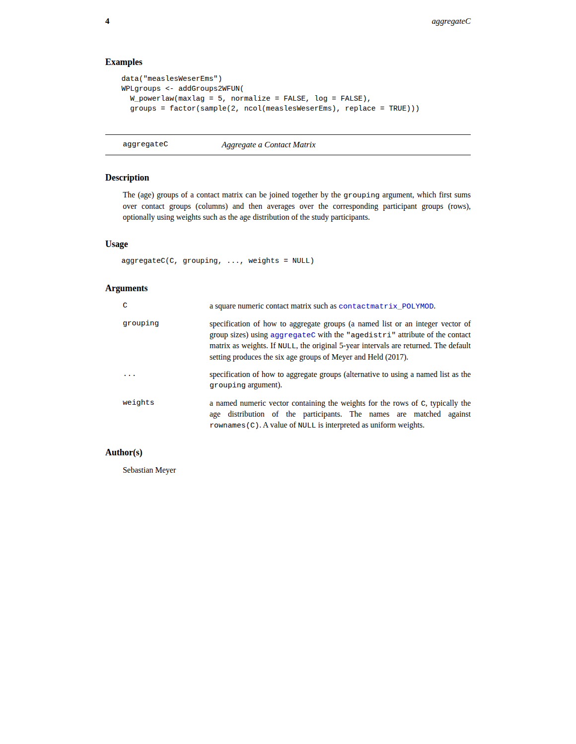4 aggregateC
Examples
data("measlesWeserEms")
WPLgroups <- addGroups2WFUN(
  W_powerlaw(maxlag = 5, normalize = FALSE, log = FALSE),
  groups = factor(sample(2, ncol(measlesWeserEms), replace = TRUE)))
aggregateC Aggregate a Contact Matrix
Description
The (age) groups of a contact matrix can be joined together by the grouping argument, which first sums over contact groups (columns) and then averages over the corresponding participant groups (rows), optionally using weights such as the age distribution of the study participants.
Usage
aggregateC(C, grouping, ..., weights = NULL)
Arguments
C
a square numeric contact matrix such as contactmatrix_POLYMOD.
grouping
specification of how to aggregate groups (a named list or an integer vector of group sizes) using aggregateC with the "agedistri" attribute of the contact matrix as weights. If NULL, the original 5-year intervals are returned. The default setting produces the six age groups of Meyer and Held (2017).
...
specification of how to aggregate groups (alternative to using a named list as the grouping argument).
weights
a named numeric vector containing the weights for the rows of C, typically the age distribution of the participants. The names are matched against rownames(C). A value of NULL is interpreted as uniform weights.
Author(s)
Sebastian Meyer